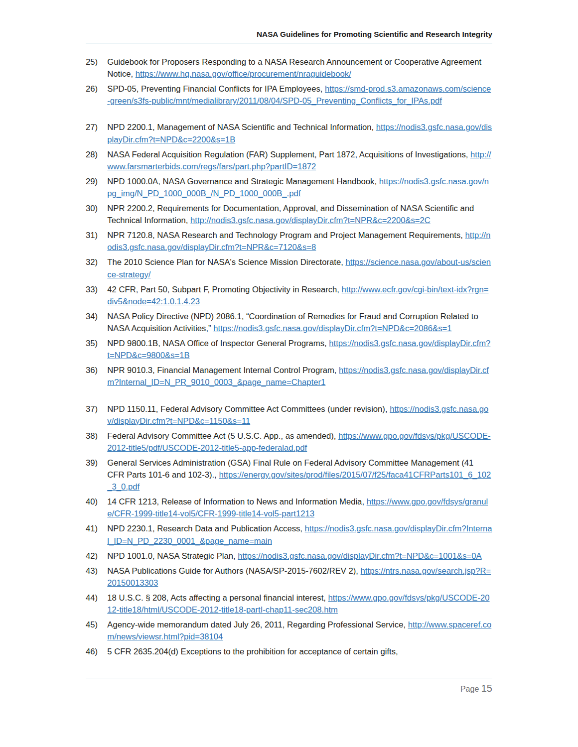NASA Guidelines for Promoting Scientific and Research Integrity
25) Guidebook for Proposers Responding to a NASA Research Announcement or Cooperative Agreement Notice, https://www.hq.nasa.gov/office/procurement/nraguidebook/
26) SPD-05, Preventing Financial Conflicts for IPA Employees, https://smd-prod.s3.amazonaws.com/science-green/s3fs-public/mnt/medialibrary/2011/08/04/SPD-05_Preventing_Conflicts_for_IPAs.pdf
27) NPD 2200.1, Management of NASA Scientific and Technical Information, https://nodis3.gsfc.nasa.gov/displayDir.cfm?t=NPD&c=2200&s=1B
28) NASA Federal Acquisition Regulation (FAR) Supplement, Part 1872, Acquisitions of Investigations, http://www.farsmarterbids.com/regs/fars/part.php?partID=1872
29) NPD 1000.0A, NASA Governance and Strategic Management Handbook, https://nodis3.gsfc.nasa.gov/npg_img/N_PD_1000_000B_/N_PD_1000_000B_.pdf
30) NPR 2200.2, Requirements for Documentation, Approval, and Dissemination of NASA Scientific and Technical Information, http://nodis3.gsfc.nasa.gov/displayDir.cfm?t=NPR&c=2200&s=2C
31) NPR 7120.8, NASA Research and Technology Program and Project Management Requirements, http://nodis3.gsfc.nasa.gov/displayDir.cfm?t=NPR&c=7120&s=8
32) The 2010 Science Plan for NASA's Science Mission Directorate, https://science.nasa.gov/about-us/science-strategy/
33) 42 CFR, Part 50, Subpart F, Promoting Objectivity in Research, http://www.ecfr.gov/cgi-bin/text-idx?rgn=div5&node=42:1.0.1.4.23
34) NASA Policy Directive (NPD) 2086.1, “Coordination of Remedies for Fraud and Corruption Related to NASA Acquisition Activities,” https://nodis3.gsfc.nasa.gov/displayDir.cfm?t=NPD&c=2086&s=1
35) NPD 9800.1B, NASA Office of Inspector General Programs, https://nodis3.gsfc.nasa.gov/displayDir.cfm?t=NPD&c=9800&s=1B
36) NPR 9010.3, Financial Management Internal Control Program, https://nodis3.gsfc.nasa.gov/displayDir.cfm?Internal_ID=N_PR_9010_0003_&page_name=Chapter1
37) NPD 1150.11, Federal Advisory Committee Act Committees (under revision), https://nodis3.gsfc.nasa.gov/displayDir.cfm?t=NPD&c=1150&s=11
38) Federal Advisory Committee Act (5 U.S.C. App., as amended), https://www.gpo.gov/fdsys/pkg/USCODE-2012-title5/pdf/USCODE-2012-title5-app-federalad.pdf
39) General Services Administration (GSA) Final Rule on Federal Advisory Committee Management (41 CFR Parts 101-6 and 102-3)., https://energy.gov/sites/prod/files/2015/07/f25/faca41CFRParts101_6_102_3_0.pdf
40) 14 CFR 1213, Release of Information to News and Information Media, https://www.gpo.gov/fdsys/granule/CFR-1999-title14-vol5/CFR-1999-title14-vol5-part1213
41) NPD 2230.1, Research Data and Publication Access, https://nodis3.gsfc.nasa.gov/displayDir.cfm?Internal_ID=N_PD_2230_0001_&page_name=main
42) NPD 1001.0, NASA Strategic Plan, https://nodis3.gsfc.nasa.gov/displayDir.cfm?t=NPD&c=1001&s=0A
43) NASA Publications Guide for Authors (NASA/SP-2015-7602/REV 2), https://ntrs.nasa.gov/search.jsp?R=20150013303
44) 18 U.S.C. § 208, Acts affecting a personal financial interest, https://www.gpo.gov/fdsys/pkg/USCODE-2012-title18/html/USCODE-2012-title18-partI-chap11-sec208.htm
45) Agency-wide memorandum dated July 26, 2011, Regarding Professional Service, http://www.spaceref.com/news/viewsr.html?pid=38104
46) 5 CFR 2635.204(d) Exceptions to the prohibition for acceptance of certain gifts,
Page 15